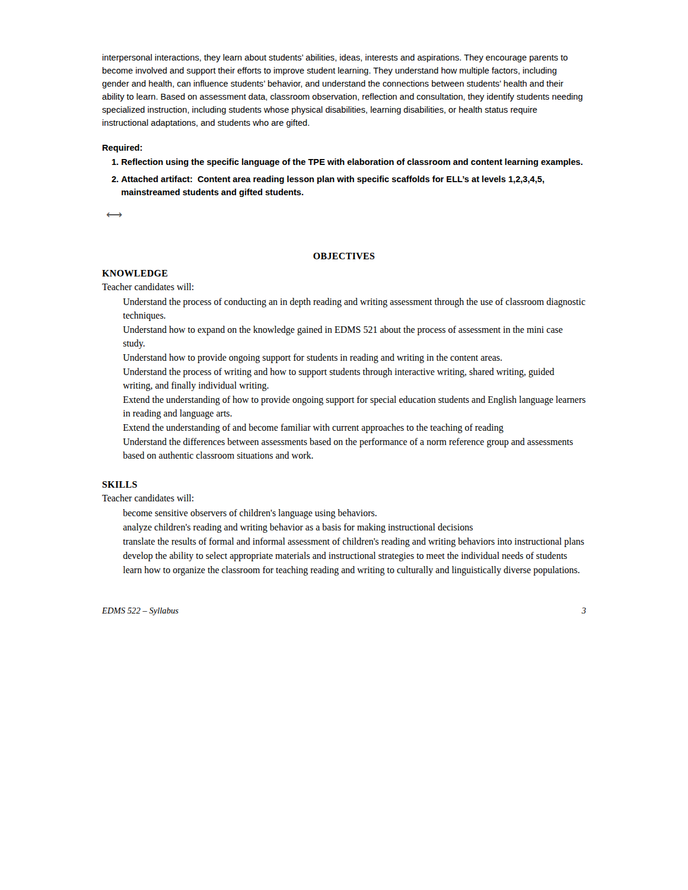interpersonal interactions, they learn about students’ abilities, ideas, interests and aspirations. They encourage parents to become involved and support their efforts to improve student learning. They understand how multiple factors, including gender and health, can influence students’ behavior, and understand the connections between students’ health and their ability to learn. Based on assessment data, classroom observation, reflection and consultation, they identify students needing specialized instruction, including students whose physical disabilities, learning disabilities, or health status require instructional adaptations, and students who are gifted.
Required:
Reflection using the specific language of the TPE with elaboration of classroom and content learning examples.
Attached artifact: Content area reading lesson plan with specific scaffolds for ELL’s at levels 1,2,3,4,5, mainstreamed students and gifted students.
⟷
OBJECTIVES
KNOWLEDGE
Teacher candidates will:
Understand the process of conducting an in depth reading and writing assessment through the use of classroom diagnostic techniques.
Understand how to expand on the knowledge gained in EDMS 521 about the process of assessment in the mini case study.
Understand how to provide ongoing support for students in reading and writing in the content areas.
Understand the process of writing and how to support students through interactive writing, shared writing, guided writing, and finally individual writing.
Extend the understanding of how to provide ongoing support for special education students and English language learners in reading and language arts.
Extend the understanding of and become familiar with current approaches to the teaching of reading
Understand the differences between assessments based on the performance of a norm reference group and assessments based on authentic classroom situations and work.
SKILLS
Teacher candidates will:
become sensitive observers of children's language using behaviors.
analyze children's reading and writing behavior as a basis for making instructional decisions
translate the results of formal and informal assessment of children's reading and writing behaviors into instructional plans
develop the ability to select appropriate materials and instructional strategies to meet the individual needs of students
learn how to organize the classroom for teaching reading and writing to culturally and linguistically diverse populations.
EDMS 522 – Syllabus 3